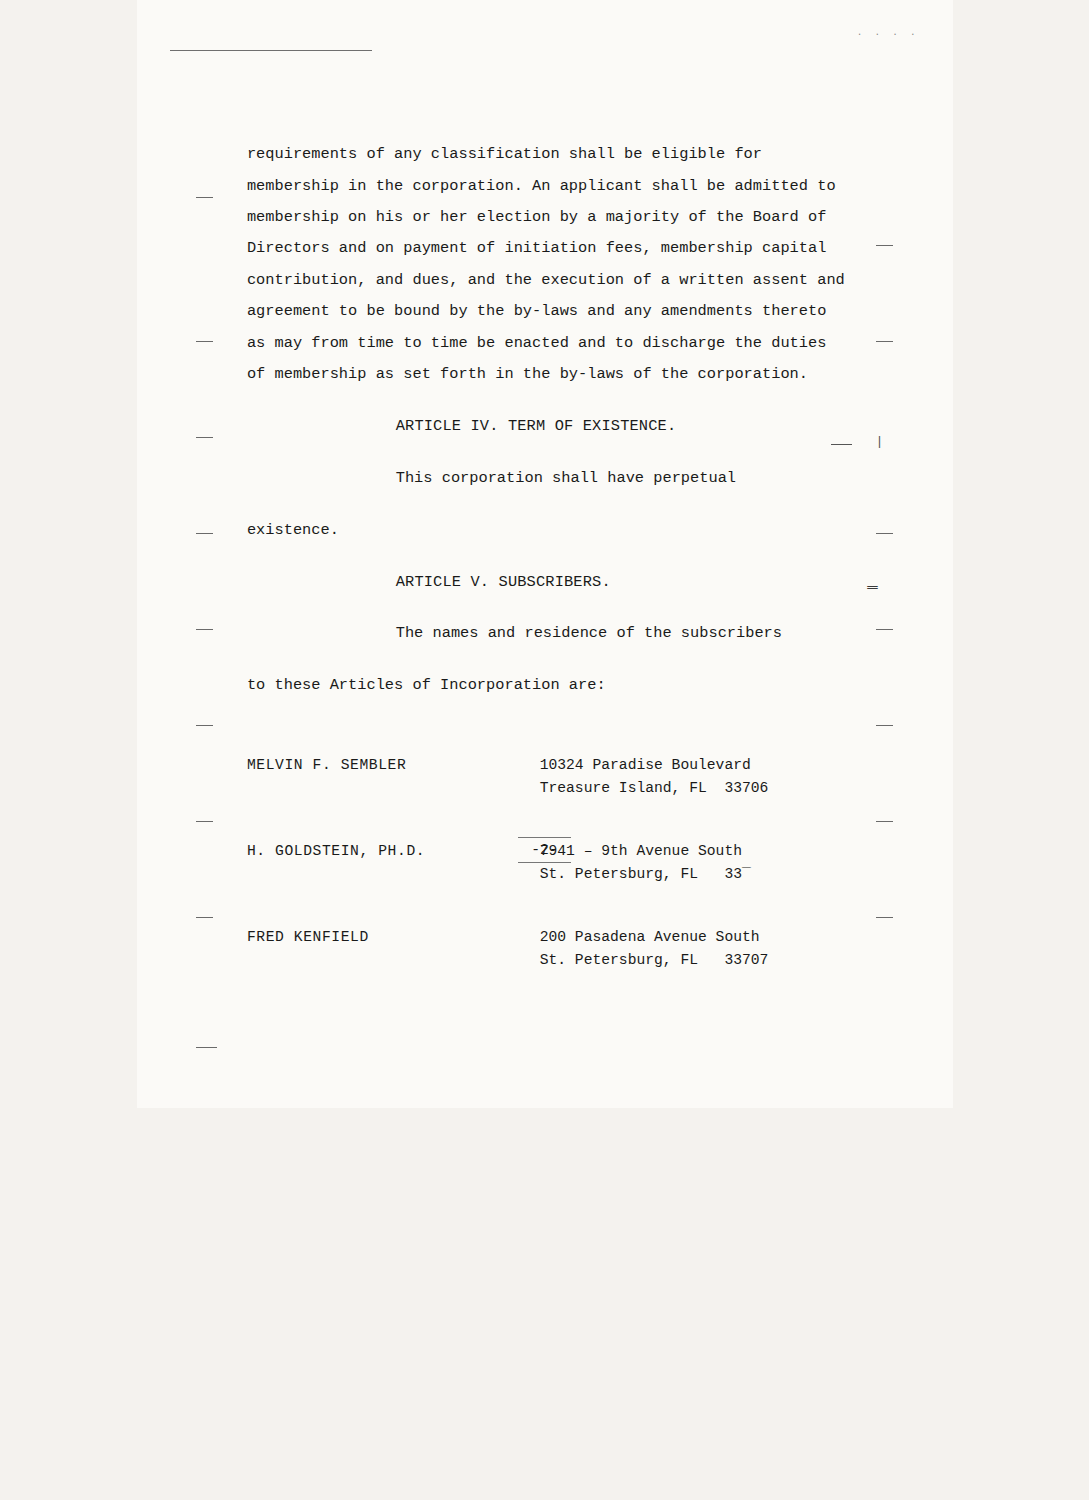. . . .
requirements of any classification shall be eligible for membership in the corporation. An applicant shall be admitted to membership on his or her election by a majority of the Board of Directors and on payment of initiation fees, membership capital contribution, and dues, and the execution of a written assent and agreement to be bound by the by-laws and any amendments thereto as may from time to time be enacted and to discharge the duties of membership as set forth in the by-laws of the corporation.
ARTICLE IV. TERM OF EXISTENCE.
This corporation shall have perpetual
existence.
ARTICLE V. SUBSCRIBERS.
The names and residence of the subscribers
to these Articles of Incorporation are:
|
MELVIN F. SEMBLER
10324 Paradise Boulevard
Treasure Island, FL 33706
H. GOLDSTEIN, PH.D.
7941 – 9th Avenue South
St. Petersburg, FL 33‾
FRED KENFIELD
200 Pasadena Avenue South
St. Petersburg, FL 33707
‗
-2-